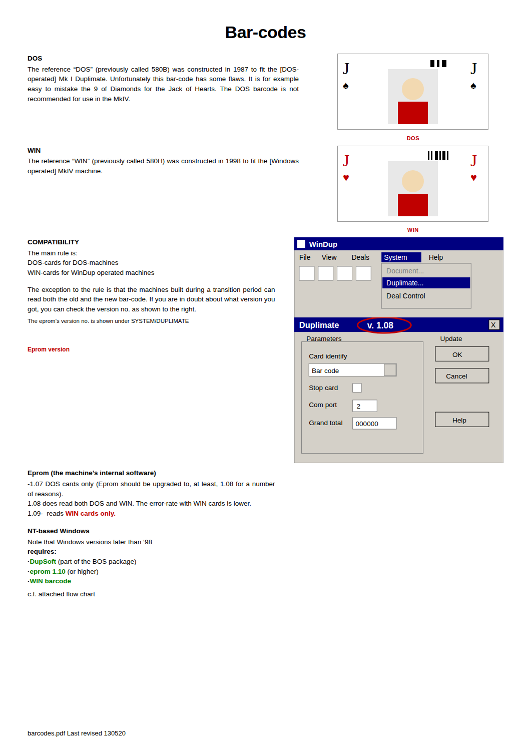Bar-codes
DOS
DOS
The reference “DOS” (previously called 580B) was constructed in 1987 to fit the [DOS-operated] Mk I Duplimate. Unfortunately this bar-code has some flaws. It is for example easy to mistake the 9 of Diamonds for the Jack of Hearts. The DOS barcode is not recommended for use in the MkIV.
WIN
WIN
The reference “WIN” (previously called 580H) was constructed in 1998 to fit the [Windows operated] MkIV machine.
COMPATIBILITY
The main rule is:
DOS-cards for DOS-machines
WIN-cards for WinDup operated machines
The exception to the rule is that the machines built during a transition period can read both the old and the new bar-code. If you are in doubt about what version you got, you can check the version no. as shown to the right.
The eprom’s version no. is shown under SYSTEM/DUPLIMATE
Eprom version
Eprom (the machine’s internal software)
-1.07 DOS cards only (Eprom should be upgraded to, at least, 1.08 for a number of reasons).
1.08 does read both DOS and WIN. The error-rate with WIN cards is lower.
1.09- reads WIN cards only.
NT-based Windows
Note that Windows versions later than ‘98
requires:
DupSoft (part of the BOS package)
eprom 1.10 (or higher)
WIN barcode
c.f. attached flow chart
barcodes.pdf Last revised 130520